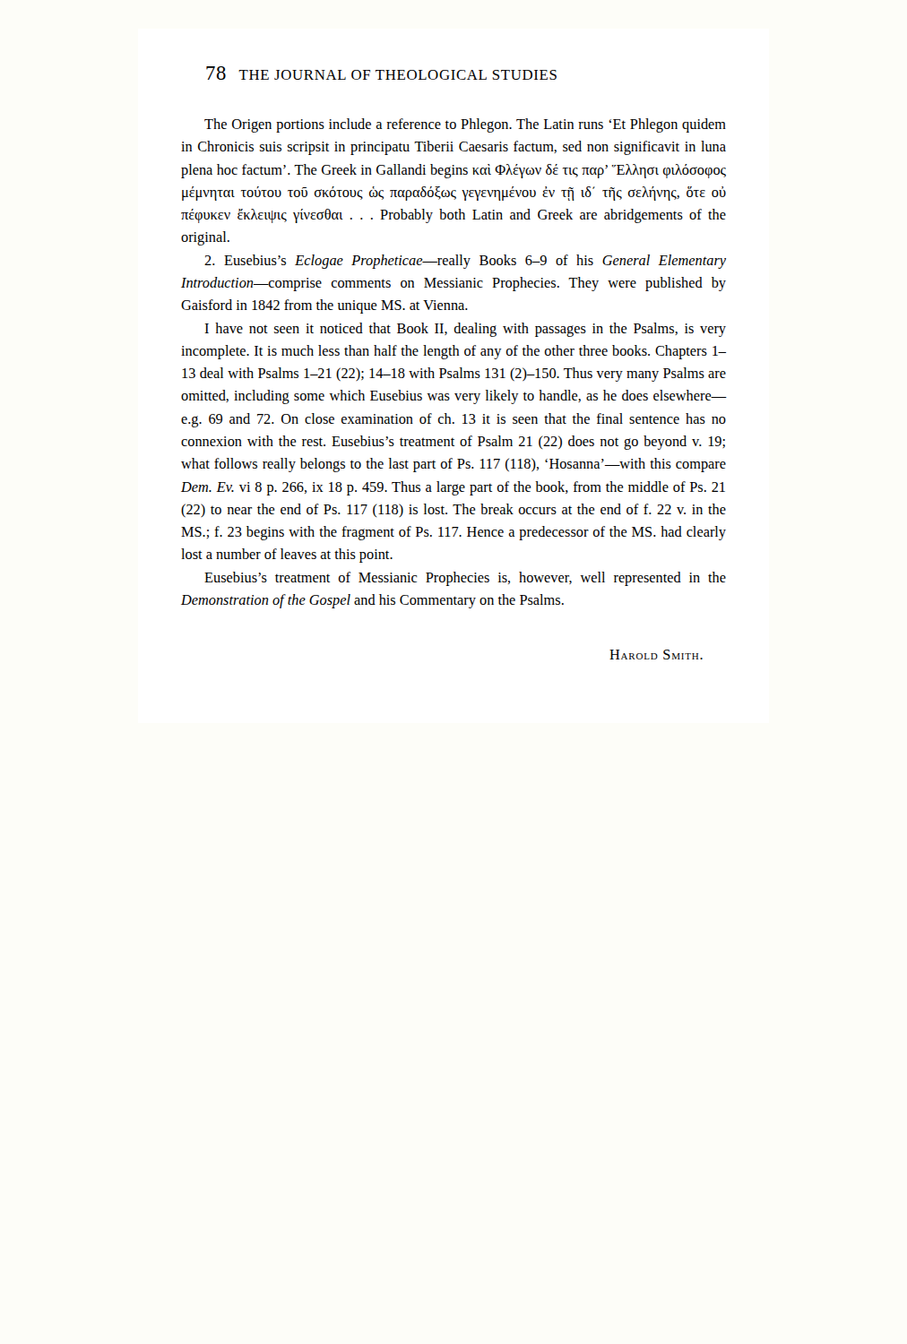78 THE JOURNAL OF THEOLOGICAL STUDIES
The Origen portions include a reference to Phlegon. The Latin runs ‘Et Phlegon quidem in Chronicis suis scripsit in principatu Tiberii Caesaris factum, sed non significavit in luna plena hoc factum’. The Greek in Gallandi begins καὶ Φλέγων δέ τις παρ’ Ἕλλησι φιλόσοφος μέμνηται τούτου τοῦ σκότους ὡς παραδόξως γεγενημένου ἐν τῇ ιδ΄ τῆς σελήνης, ὅτε οὐ πέφυκεν ἔκλειψις γίνεσθαι . . . Probably both Latin and Greek are abridgements of the original.
2. Eusebius’s Eclogae Propheticae—really Books 6–9 of his General Elementary Introduction—comprise comments on Messianic Prophecies. They were published by Gaisford in 1842 from the unique MS. at Vienna.
I have not seen it noticed that Book II, dealing with passages in the Psalms, is very incomplete. It is much less than half the length of any of the other three books. Chapters 1–13 deal with Psalms 1–21 (22); 14–18 with Psalms 131 (2)–150. Thus very many Psalms are omitted, including some which Eusebius was very likely to handle, as he does elsewhere—e.g. 69 and 72. On close examination of ch. 13 it is seen that the final sentence has no connexion with the rest. Eusebius’s treatment of Psalm 21 (22) does not go beyond v. 19; what follows really belongs to the last part of Ps. 117 (118), ‘Hosanna’—with this compare Dem. Ev. vi 8 p. 266, ix 18 p. 459. Thus a large part of the book, from the middle of Ps. 21 (22) to near the end of Ps. 117 (118) is lost. The break occurs at the end of f. 22 v. in the MS.; f. 23 begins with the fragment of Ps. 117. Hence a predecessor of the MS. had clearly lost a number of leaves at this point.
Eusebius’s treatment of Messianic Prophecies is, however, well represented in the Demonstration of the Gospel and his Commentary on the Psalms.
Harold Smith.